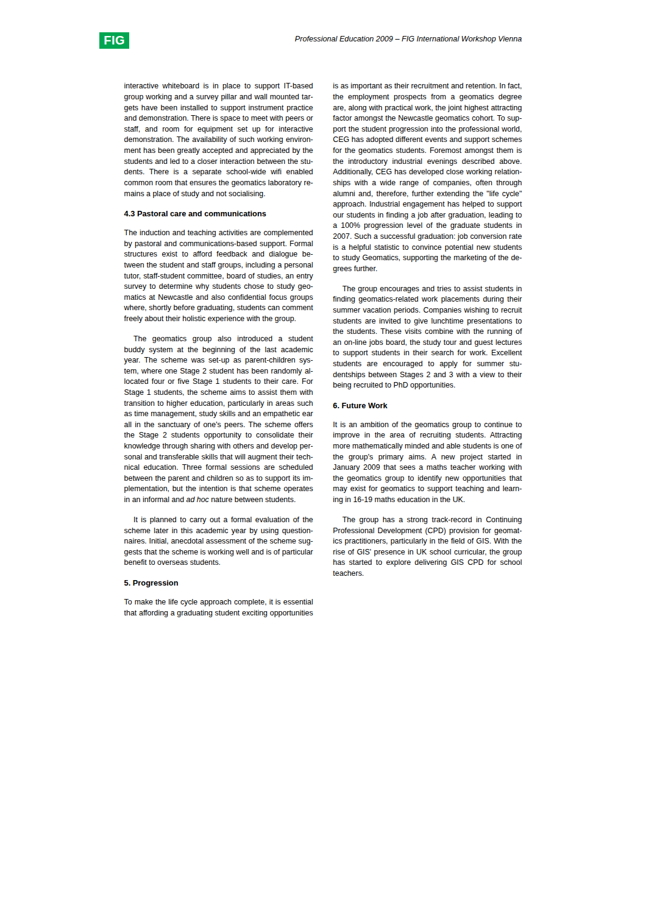FIG
Professional Education 2009 – FIG International Workshop Vienna
interactive whiteboard is in place to support IT-based group working and a survey pillar and wall mounted targets have been installed to support instrument practice and demonstration. There is space to meet with peers or staff, and room for equipment set up for interactive demonstration. The availability of such working environment has been greatly accepted and appreciated by the students and led to a closer interaction between the students. There is a separate school-wide wifi enabled common room that ensures the geomatics laboratory remains a place of study and not socialising.
4.3 Pastoral care and communications
The induction and teaching activities are complemented by pastoral and communications-based support. Formal structures exist to afford feedback and dialogue between the student and staff groups, including a personal tutor, staff-student committee, board of studies, an entry survey to determine why students chose to study geomatics at Newcastle and also confidential focus groups where, shortly before graduating, students can comment freely about their holistic experience with the group.
The geomatics group also introduced a student buddy system at the beginning of the last academic year. The scheme was set-up as parent-children system, where one Stage 2 student has been randomly allocated four or five Stage 1 students to their care. For Stage 1 students, the scheme aims to assist them with transition to higher education, particularly in areas such as time management, study skills and an empathetic ear all in the sanctuary of one's peers. The scheme offers the Stage 2 students opportunity to consolidate their knowledge through sharing with others and develop personal and transferable skills that will augment their technical education. Three formal sessions are scheduled between the parent and children so as to support its implementation, but the intention is that scheme operates in an informal and ad hoc nature between students.
It is planned to carry out a formal evaluation of the scheme later in this academic year by using questionnaires. Initial, anecdotal assessment of the scheme suggests that the scheme is working well and is of particular benefit to overseas students.
5. Progression
To make the life cycle approach complete, it is essential that affording a graduating student exciting opportunities is as important as their recruitment and retention. In fact, the employment prospects from a geomatics degree are, along with practical work, the joint highest attracting factor amongst the Newcastle geomatics cohort. To support the student progression into the professional world, CEG has adopted different events and support schemes for the geomatics students. Foremost amongst them is the introductory industrial evenings described above. Additionally, CEG has developed close working relationships with a wide range of companies, often through alumni and, therefore, further extending the "life cycle" approach. Industrial engagement has helped to support our students in finding a job after graduation, leading to a 100% progression level of the graduate students in 2007. Such a successful graduation: job conversion rate is a helpful statistic to convince potential new students to study Geomatics, supporting the marketing of the degrees further.
The group encourages and tries to assist students in finding geomatics-related work placements during their summer vacation periods. Companies wishing to recruit students are invited to give lunchtime presentations to the students. These visits combine with the running of an on-line jobs board, the study tour and guest lectures to support students in their search for work. Excellent students are encouraged to apply for summer studentships between Stages 2 and 3 with a view to their being recruited to PhD opportunities.
6. Future Work
It is an ambition of the geomatics group to continue to improve in the area of recruiting students. Attracting more mathematically minded and able students is one of the group's primary aims. A new project started in January 2009 that sees a maths teacher working with the geomatics group to identify new opportunities that may exist for geomatics to support teaching and learning in 16-19 maths education in the UK.
The group has a strong track-record in Continuing Professional Development (CPD) provision for geomatics practitioners, particularly in the field of GIS. With the rise of GIS' presence in UK school curricular, the group has started to explore delivering GIS CPD for school teachers.